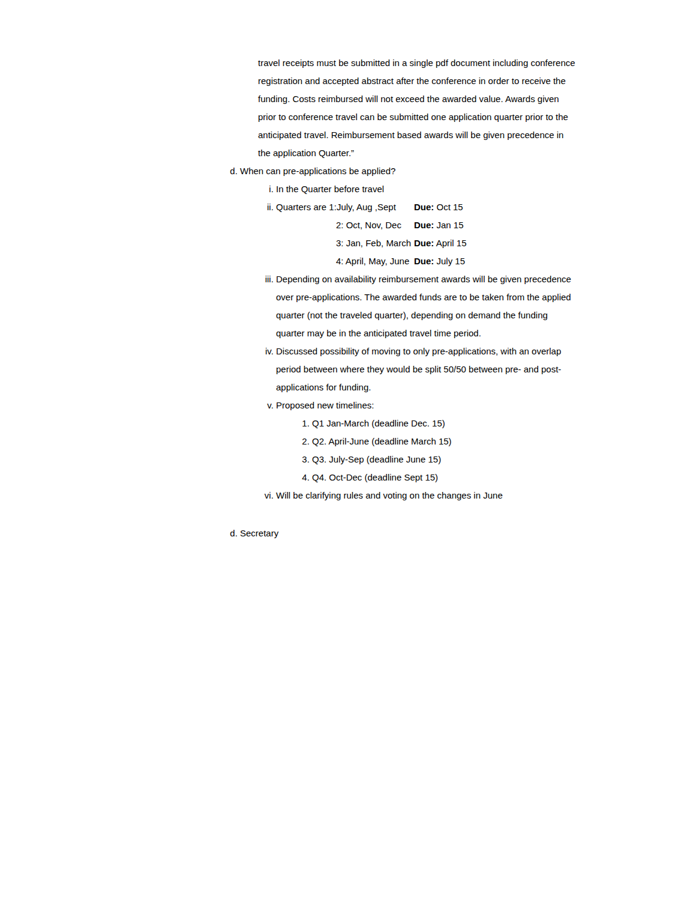travel receipts must be submitted in a single pdf document including conference registration and accepted abstract after the conference in order to receive the funding. Costs reimbursed will not exceed the awarded value. Awards given prior to conference travel can be submitted one application quarter prior to the anticipated travel. Reimbursement based awards will be given precedence in the application Quarter.”
When can pre-applications be applied?
In the Quarter before travel
Quarters are 1:July, Aug ,Sept Due: Oct 15
2: Oct, Nov, Dec Due: Jan 15
3: Jan, Feb, March Due: April 15
4: April, May, June Due: July 15
Depending on availability reimbursement awards will be given precedence over pre-applications. The awarded funds are to be taken from the applied quarter (not the traveled quarter), depending on demand the funding quarter may be in the anticipated travel time period.
Discussed possibility of moving to only pre-applications, with an overlap period between where they would be split 50/50 between pre- and post-applications for funding.
Proposed new timelines:
Q1 Jan-March (deadline Dec. 15)
Q2. April-June (deadline March 15)
Q3. July-Sep (deadline June 15)
Q4. Oct-Dec (deadline Sept 15)
Will be clarifying rules and voting on the changes in June
Secretary